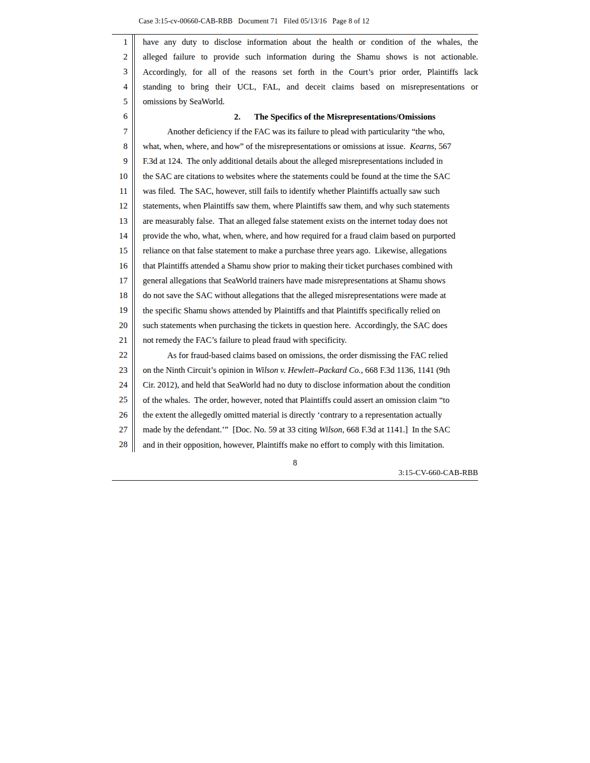Case 3:15-cv-00660-CAB-RBB Document 71 Filed 05/13/16 Page 8 of 12
1
2
3
4
5
6
7
8
9
10
11
12
13
14
15
16
17
18
19
20
21
22
23
24
25
26
27
28
have any duty to disclose information about the health or condition of the whales, the
alleged failure to provide such information during the Shamu shows is not actionable.
Accordingly, for all of the reasons set forth in the Court’s prior order, Plaintiffs lack
standing to bring their UCL, FAL, and deceit claims based on misrepresentations or
omissions by SeaWorld.
2. The Specifics of the Misrepresentations/Omissions
Another deficiency if the FAC was its failure to plead with particularity “the who,
what, when, where, and how” of the misrepresentations or omissions at issue. Kearns, 567
F.3d at 124. The only additional details about the alleged misrepresentations included in
the SAC are citations to websites where the statements could be found at the time the SAC
was filed. The SAC, however, still fails to identify whether Plaintiffs actually saw such
statements, when Plaintiffs saw them, where Plaintiffs saw them, and why such statements
are measurably false. That an alleged false statement exists on the internet today does not
provide the who, what, when, where, and how required for a fraud claim based on purported
reliance on that false statement to make a purchase three years ago. Likewise, allegations
that Plaintiffs attended a Shamu show prior to making their ticket purchases combined with
general allegations that SeaWorld trainers have made misrepresentations at Shamu shows
do not save the SAC without allegations that the alleged misrepresentations were made at
the specific Shamu shows attended by Plaintiffs and that Plaintiffs specifically relied on
such statements when purchasing the tickets in question here. Accordingly, the SAC does
not remedy the FAC’s failure to plead fraud with specificity.
As for fraud-based claims based on omissions, the order dismissing the FAC relied
on the Ninth Circuit’s opinion in Wilson v. Hewlett–Packard Co., 668 F.3d 1136, 1141 (9th
Cir. 2012), and held that SeaWorld had no duty to disclose information about the condition
of the whales. The order, however, noted that Plaintiffs could assert an omission claim “to
the extent the allegedly omitted material is directly ‘contrary to a representation actually
made by the defendant.’” [Doc. No. 59 at 33 citing Wilson, 668 F.3d at 1141.] In the SAC
and in their opposition, however, Plaintiffs make no effort to comply with this limitation.
8
3:15-CV-660-CAB-RBB